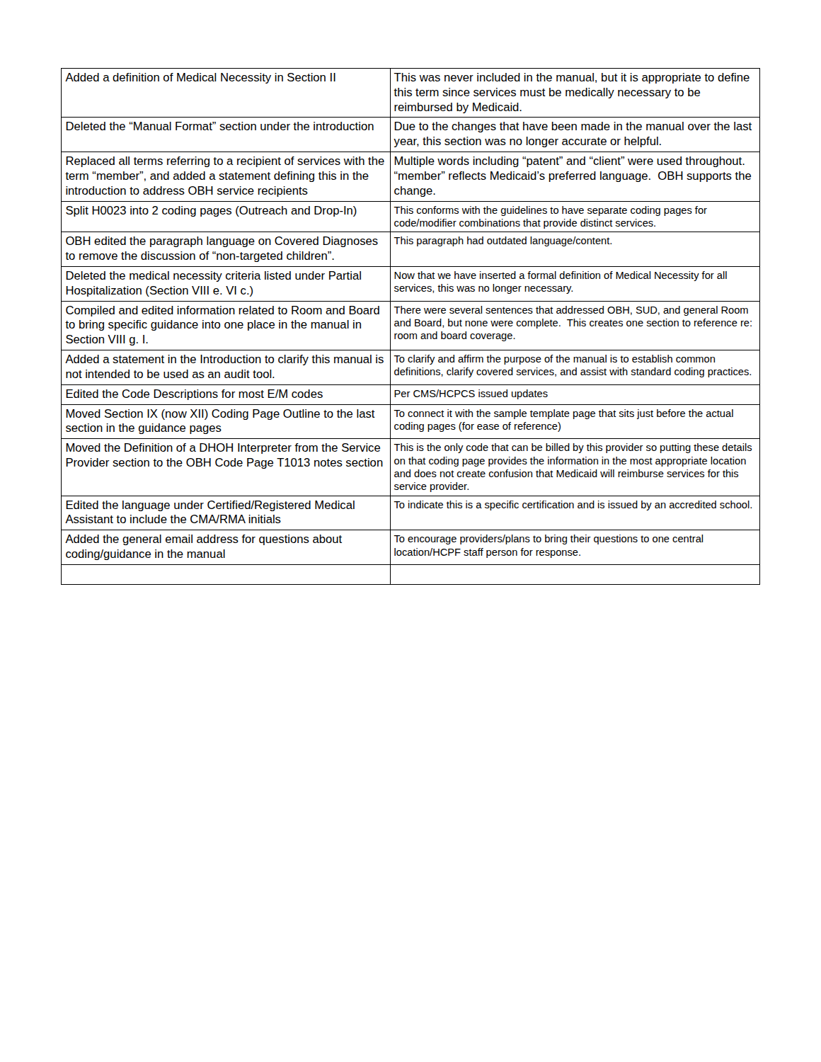| Added a definition of Medical Necessity in Section II | This was never included in the manual, but it is appropriate to define this term since services must be medically necessary to be reimbursed by Medicaid. |
| Deleted the “Manual Format” section under the introduction | Due to the changes that have been made in the manual over the last year, this section was no longer accurate or helpful. |
| Replaced all terms referring to a recipient of services with the term “member”, and added a statement defining this in the introduction to address OBH service recipients | Multiple words including “patent” and “client” were used throughout. “member” reflects Medicaid’s preferred language. OBH supports the change. |
| Split H0023 into 2 coding pages (Outreach and Drop-In) | This conforms with the guidelines to have separate coding pages for code/modifier combinations that provide distinct services. |
| OBH edited the paragraph language on Covered Diagnoses to remove the discussion of “non-targeted children”. | This paragraph had outdated language/content. |
| Deleted the medical necessity criteria listed under Partial Hospitalization (Section VIII e. VI c.) | Now that we have inserted a formal definition of Medical Necessity for all services, this was no longer necessary. |
| Compiled and edited information related to Room and Board to bring specific guidance into one place in the manual in Section VIII g. I. | There were several sentences that addressed OBH, SUD, and general Room and Board, but none were complete. This creates one section to reference re: room and board coverage. |
| Added a statement in the Introduction to clarify this manual is not intended to be used as an audit tool. | To clarify and affirm the purpose of the manual is to establish common definitions, clarify covered services, and assist with standard coding practices. |
| Edited the Code Descriptions for most E/M codes | Per CMS/HCPCS issued updates |
| Moved Section IX (now XII) Coding Page Outline to the last section in the guidance pages | To connect it with the sample template page that sits just before the actual coding pages (for ease of reference) |
| Moved the Definition of a DHOH Interpreter from the Service Provider section to the OBH Code Page T1013 notes section | This is the only code that can be billed by this provider so putting these details on that coding page provides the information in the most appropriate location and does not create confusion that Medicaid will reimburse services for this service provider. |
| Edited the language under Certified/Registered Medical Assistant to include the CMA/RMA initials | To indicate this is a specific certification and is issued by an accredited school. |
| Added the general email address for questions about coding/guidance in the manual | To encourage providers/plans to bring their questions to one central location/HCPF staff person for response. |